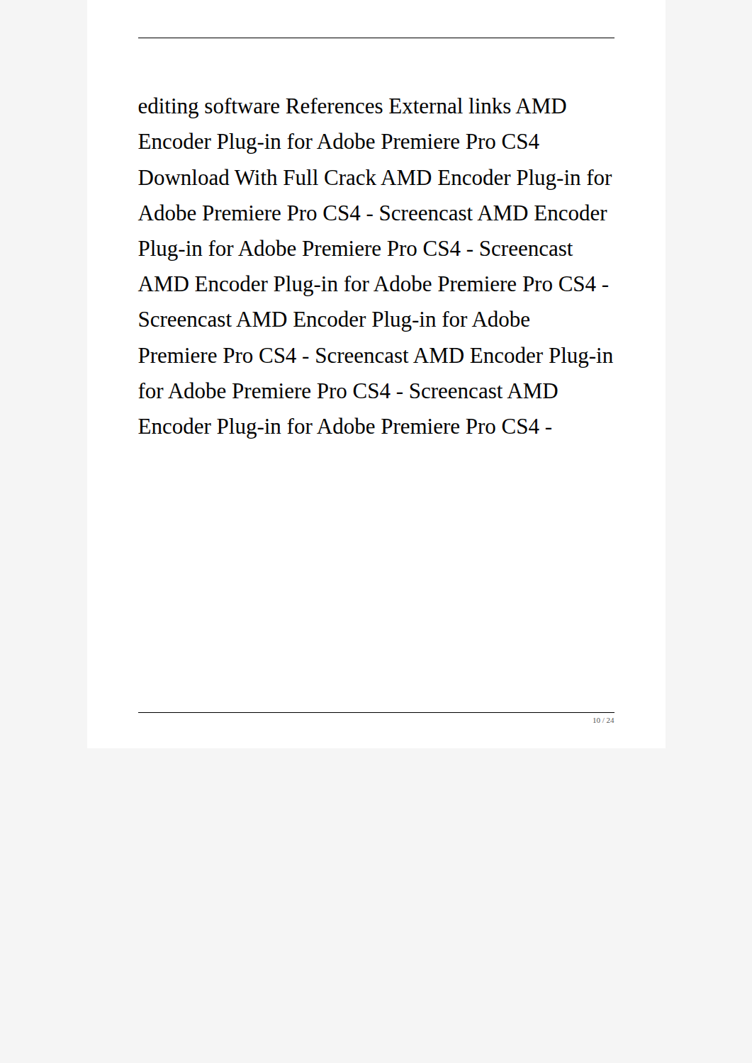editing software References External links AMD Encoder Plug-in for Adobe Premiere Pro CS4 Download With Full Crack AMD Encoder Plug-in for Adobe Premiere Pro CS4 - Screencast AMD Encoder Plug-in for Adobe Premiere Pro CS4 - Screencast AMD Encoder Plug-in for Adobe Premiere Pro CS4 - Screencast AMD Encoder Plug-in for Adobe Premiere Pro CS4 - Screencast AMD Encoder Plug-in for Adobe Premiere Pro CS4 - Screencast AMD Encoder Plug-in for Adobe Premiere Pro CS4 -
10 / 24